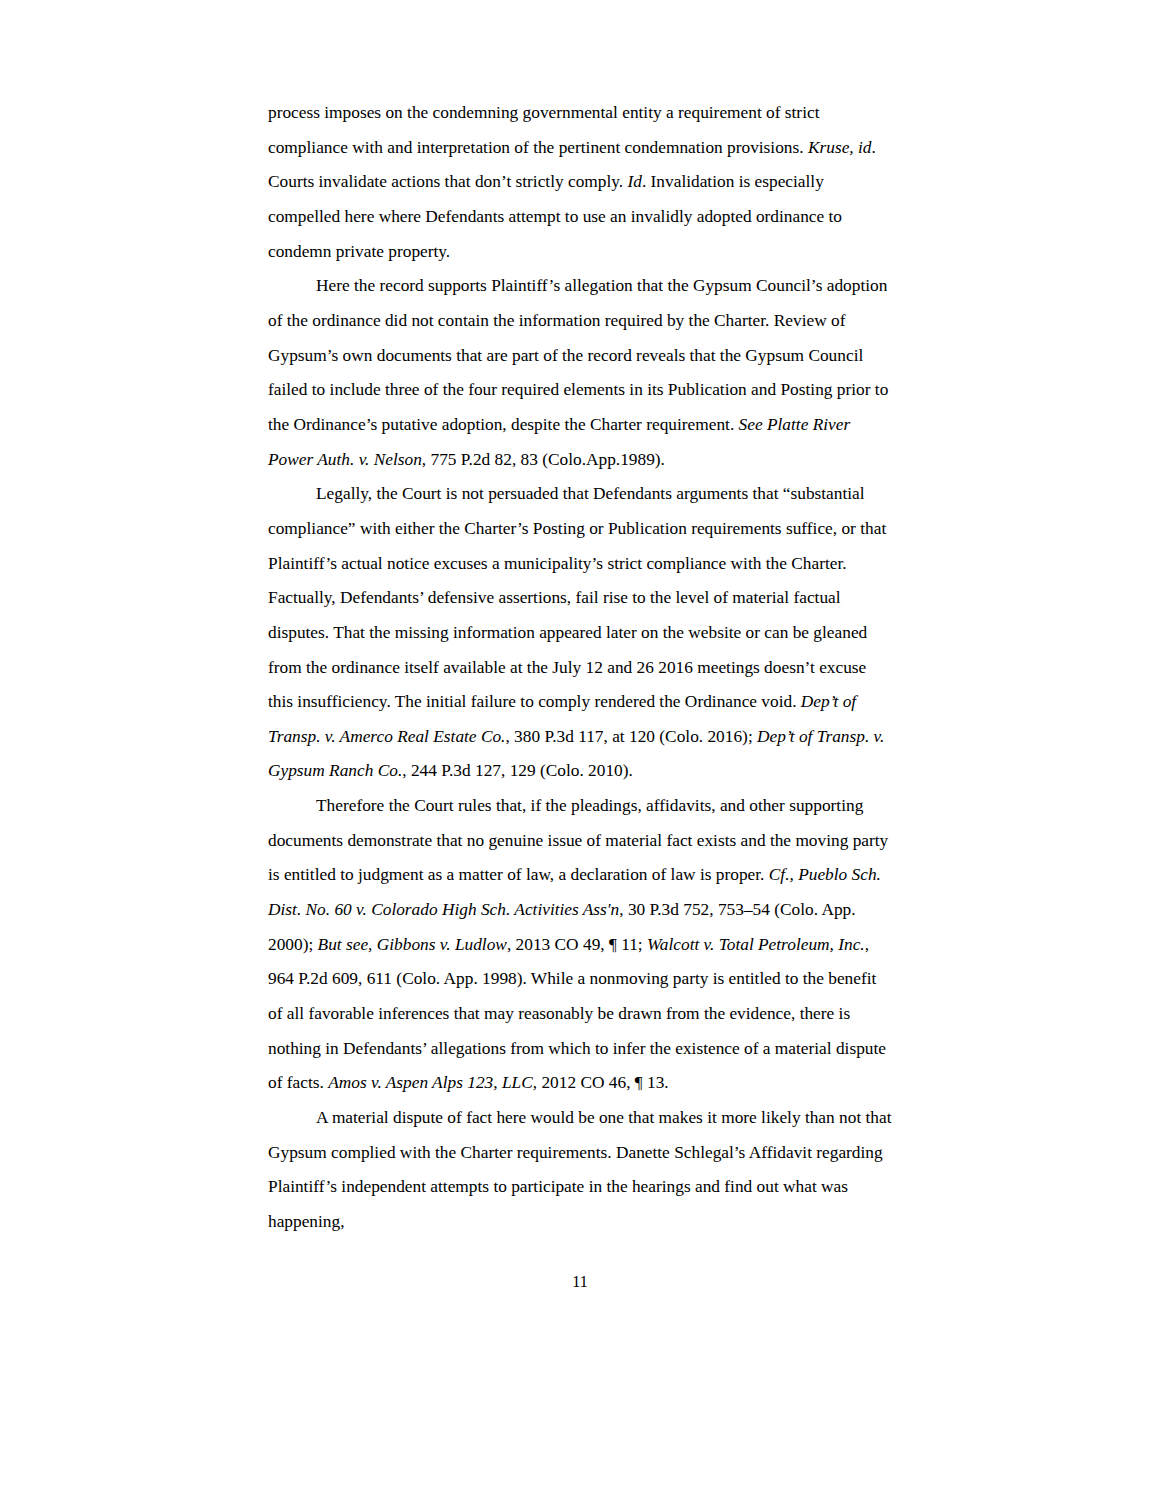process imposes on the condemning governmental entity a requirement of strict compliance with and interpretation of the pertinent condemnation provisions. Kruse, id. Courts invalidate actions that don’t strictly comply. Id. Invalidation is especially compelled here where Defendants attempt to use an invalidly adopted ordinance to condemn private property.
Here the record supports Plaintiff’s allegation that the Gypsum Council’s adoption of the ordinance did not contain the information required by the Charter. Review of Gypsum’s own documents that are part of the record reveals that the Gypsum Council failed to include three of the four required elements in its Publication and Posting prior to the Ordinance’s putative adoption, despite the Charter requirement. See Platte River Power Auth. v. Nelson, 775 P.2d 82, 83 (Colo.App.1989).
Legally, the Court is not persuaded that Defendants arguments that “substantial compliance” with either the Charter’s Posting or Publication requirements suffice, or that Plaintiff’s actual notice excuses a municipality’s strict compliance with the Charter. Factually, Defendants’ defensive assertions, fail rise to the level of material factual disputes. That the missing information appeared later on the website or can be gleaned from the ordinance itself available at the July 12 and 26 2016 meetings doesn’t excuse this insufficiency. The initial failure to comply rendered the Ordinance void. Dep’t of Transp. v. Amerco Real Estate Co., 380 P.3d 117, at 120 (Colo. 2016); Dep’t of Transp. v. Gypsum Ranch Co., 244 P.3d 127, 129 (Colo. 2010).
Therefore the Court rules that, if the pleadings, affidavits, and other supporting documents demonstrate that no genuine issue of material fact exists and the moving party is entitled to judgment as a matter of law, a declaration of law is proper. Cf., Pueblo Sch. Dist. No. 60 v. Colorado High Sch. Activities Ass'n, 30 P.3d 752, 753–54 (Colo. App. 2000); But see, Gibbons v. Ludlow, 2013 CO 49, ¶ 11; Walcott v. Total Petroleum, Inc., 964 P.2d 609, 611 (Colo. App. 1998). While a nonmoving party is entitled to the benefit of all favorable inferences that may reasonably be drawn from the evidence, there is nothing in Defendants’ allegations from which to infer the existence of a material dispute of facts. Amos v. Aspen Alps 123, LLC, 2012 CO 46, ¶ 13.
A material dispute of fact here would be one that makes it more likely than not that Gypsum complied with the Charter requirements. Danette Schlegal’s Affidavit regarding Plaintiff’s independent attempts to participate in the hearings and find out what was happening,
11